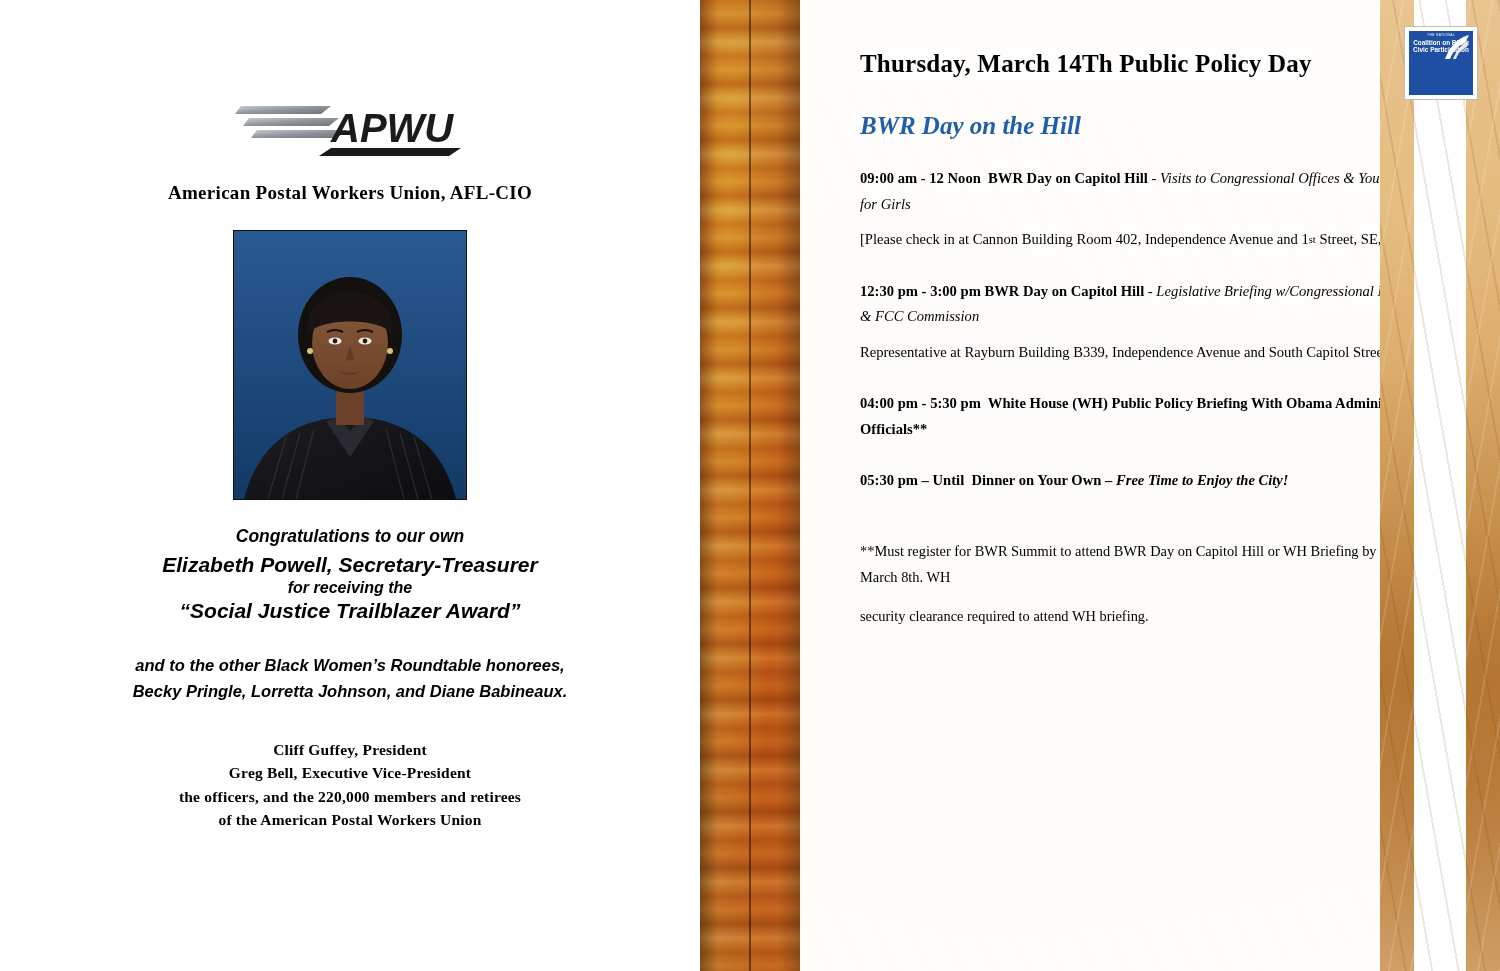APWU
American Postal Workers Union, AFL-CIO
Congratulations to our own
Elizabeth Powell, Secretary-Treasurer
for receiving the
“Social Justice Trailblazer Award”
and to the other Black Women’s Roundtable honorees,
Becky Pringle, Lorretta Johnson, and Diane Babineaux.
Cliff Guffey, President
Greg Bell, Executive Vice-President
the officers, and the 220,000 members and retirees
of the American Postal Workers Union
Thursday, March 14Th Public Policy Day
BWR Day on the Hill
09:00 am - 12 Noon BWR Day on Capitol Hill - Visits to Congressional Offices & Youth Tour for Girls [Please check in at Cannon Building Room 402, Independence Avenue and 1st Street, SE, DC]**
12:30 pm - 3:00 pm BWR Day on Capitol Hill - Legislative Briefing w/Congressional Members & FCC Commission Representative at Rayburn Building B339, Independence Avenue and South Capitol Street, DC**
04:00 pm - 5:30 pm White House (WH) Public Policy Briefing With Obama Administration Officials**
05:30 pm – Until Dinner on Your Own – Free Time to Enjoy the City!
**Must register for BWR Summit to attend BWR Day on Capitol Hill or WH Briefing by Friday, March 8th. WH security clearance required to attend WH briefing.
The National
Coalition on Black
Civic Participation